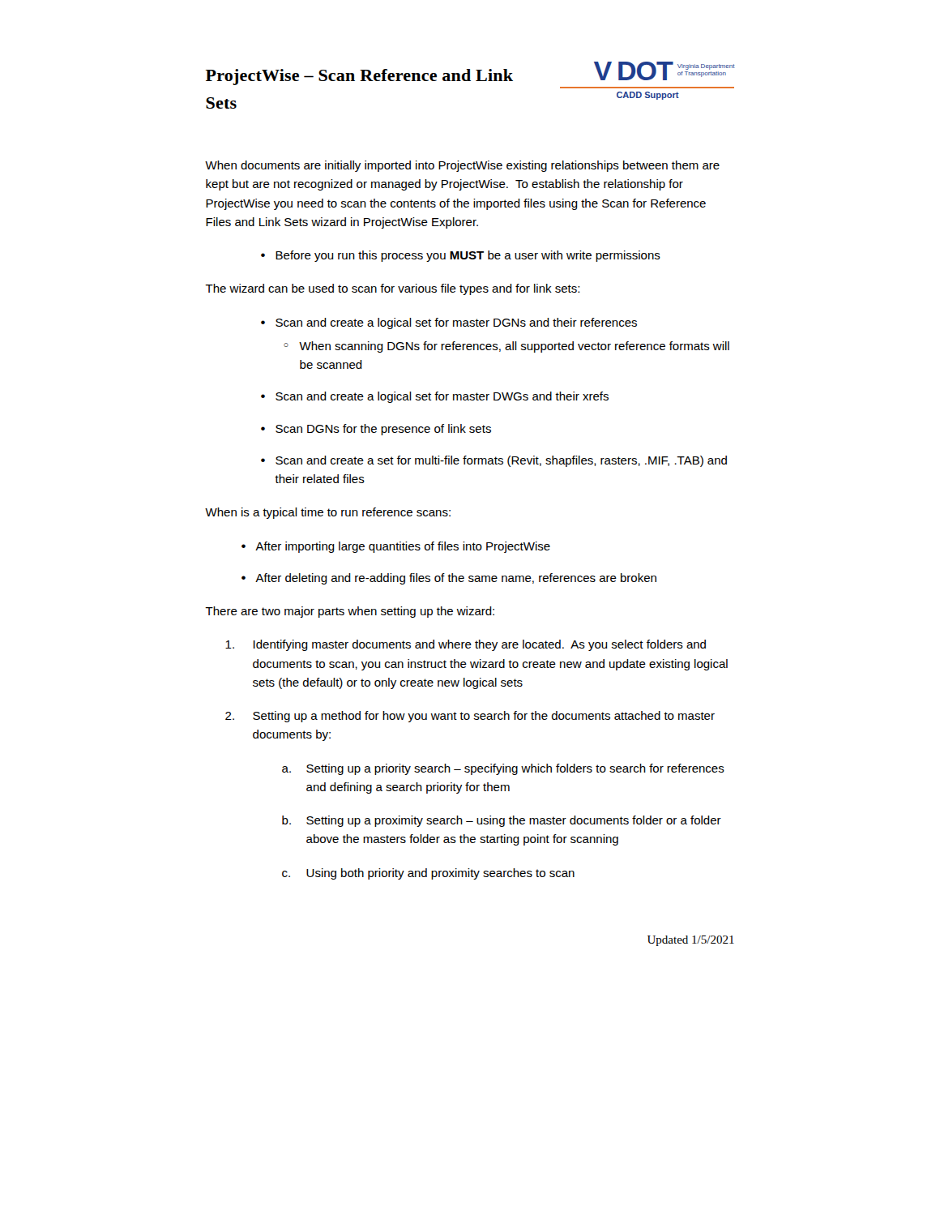ProjectWise – Scan Reference and Link Sets
VDOT Virginia Department
of Transportation
CADD Support
When documents are initially imported into ProjectWise existing relationships between them are kept but are not recognized or managed by ProjectWise. To establish the relationship for ProjectWise you need to scan the contents of the imported files using the Scan for Reference Files and Link Sets wizard in ProjectWise Explorer.
Before you run this process you MUST be a user with write permissions
The wizard can be used to scan for various file types and for link sets:
Scan and create a logical set for master DGNs and their references
When scanning DGNs for references, all supported vector reference formats will be scanned
Scan and create a logical set for master DWGs and their xrefs
Scan DGNs for the presence of link sets
Scan and create a set for multi-file formats (Revit, shapfiles, rasters, .MIF, .TAB) and their related files
When is a typical time to run reference scans:
After importing large quantities of files into ProjectWise
After deleting and re-adding files of the same name, references are broken
There are two major parts when setting up the wizard:
Identifying master documents and where they are located. As you select folders and documents to scan, you can instruct the wizard to create new and update existing logical sets (the default) or to only create new logical sets
Setting up a method for how you want to search for the documents attached to master documents by:
Setting up a priority search – specifying which folders to search for references and defining a search priority for them
Setting up a proximity search – using the master documents folder or a folder above the masters folder as the starting point for scanning
Using both priority and proximity searches to scan
Updated 1/5/2021